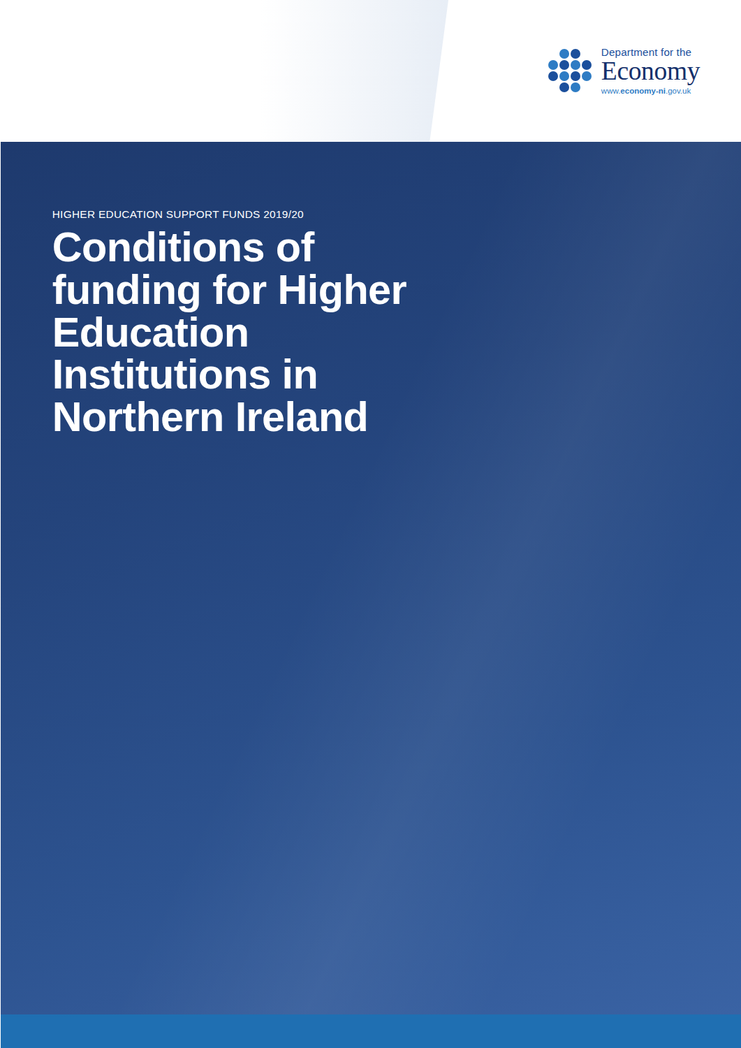Department for the Economy www.economy-ni.gov.uk
Higher Education Support Funds 2019/20
Conditions of funding for Higher Education Institutions in Northern Ireland